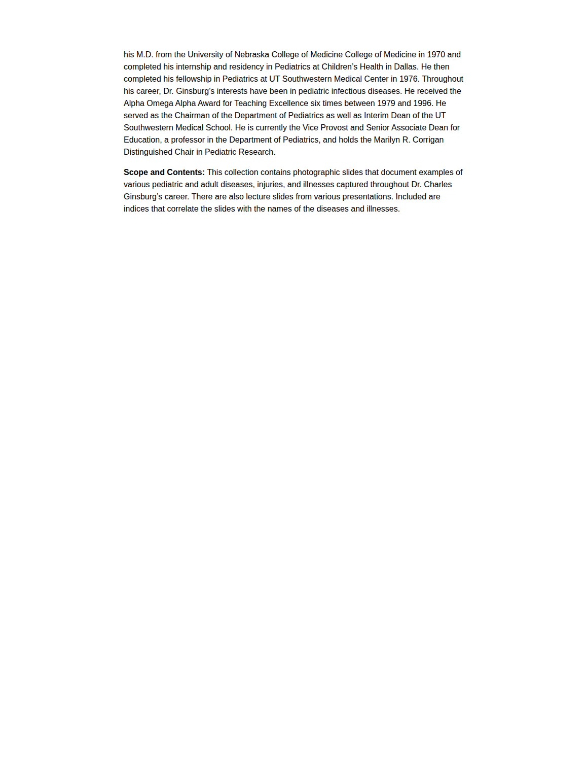his M.D. from the University of Nebraska College of Medicine College of Medicine in 1970 and completed his internship and residency in Pediatrics at Children’s Health in Dallas. He then completed his fellowship in Pediatrics at UT Southwestern Medical Center in 1976. Throughout his career, Dr. Ginsburg’s interests have been in pediatric infectious diseases. He received the Alpha Omega Alpha Award for Teaching Excellence six times between 1979 and 1996. He served as the Chairman of the Department of Pediatrics as well as Interim Dean of the UT Southwestern Medical School. He is currently the Vice Provost and Senior Associate Dean for Education, a professor in the Department of Pediatrics, and holds the Marilyn R. Corrigan Distinguished Chair in Pediatric Research.
Scope and Contents: This collection contains photographic slides that document examples of various pediatric and adult diseases, injuries, and illnesses captured throughout Dr. Charles Ginsburg’s career. There are also lecture slides from various presentations. Included are indices that correlate the slides with the names of the diseases and illnesses.